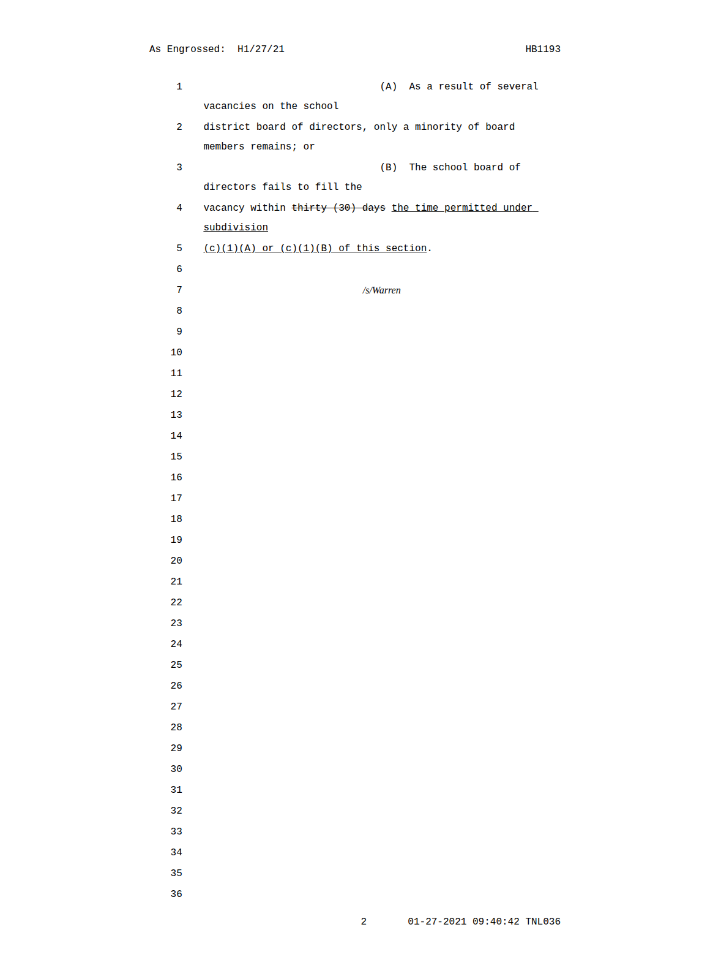As Engrossed: H1/27/21
HB1193
| 1 | (A) As a result of several vacancies on the school |
| 2 | district board of directors, only a minority of board members remains; or |
| 3 | (B) The school board of directors fails to fill the |
| 4 | vacancy within thirty (30) days the time permitted under subdivision |
| 5 | (c)(1)(A) or (c)(1)(B) of this section . |
| 6 | |
| 7 | /s/Warren |
| 8 | |
| 9 | |
| 10 | |
| 11 | |
| 12 | |
| 13 | |
| 14 | |
| 15 | |
| 16 | |
| 17 | |
| 18 | |
| 19 | |
| 20 | |
| 21 | |
| 22 | |
| 23 | |
| 24 | |
| 25 | |
| 26 | |
| 27 | |
| 28 | |
| 29 | |
| 30 | |
| 31 | |
| 32 | |
| 33 | |
| 34 | |
| 35 | |
| 36 | |
2
01-27-2021 09:40:42 TNL036